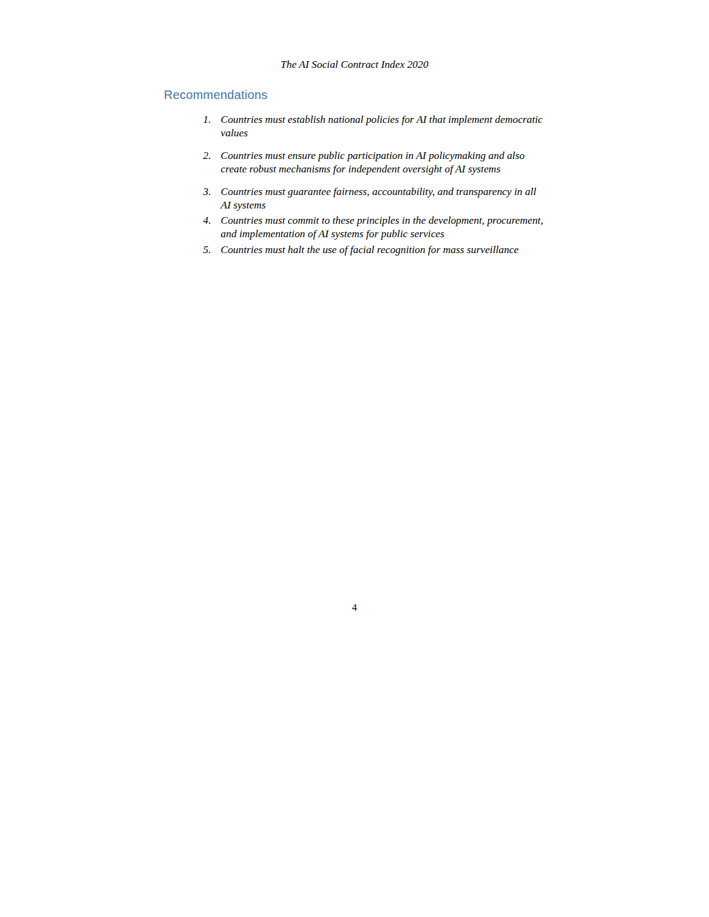The AI Social Contract Index 2020
Recommendations
Countries must establish national policies for AI that implement democratic values
Countries must ensure public participation in AI policymaking and also create robust mechanisms for independent oversight of AI systems
Countries must guarantee fairness, accountability, and transparency in all AI systems
Countries must commit to these principles in the development, procurement, and implementation of AI systems for public services
Countries must halt the use of facial recognition for mass surveillance
4